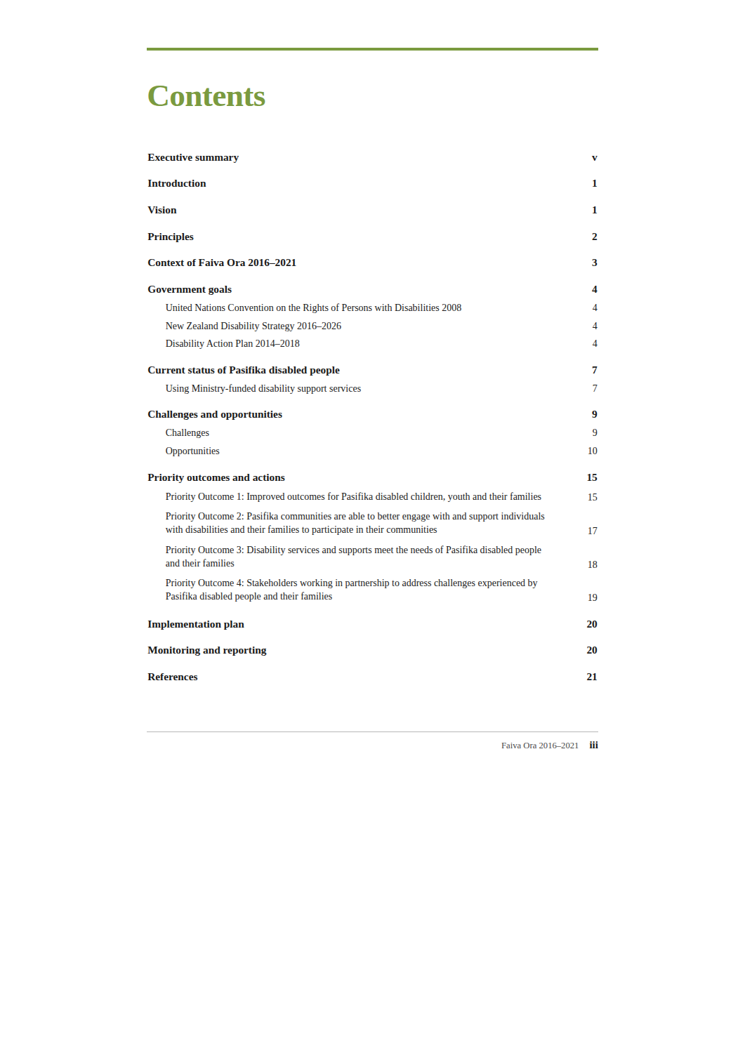Contents
| Executive summary | v |
| Introduction | 1 |
| Vision | 1 |
| Principles | 2 |
| Context of Faiva Ora 2016–2021 | 3 |
| Government goals | 4 |
| United Nations Convention on the Rights of Persons with Disabilities 2008 | 4 |
| New Zealand Disability Strategy 2016–2026 | 4 |
| Disability Action Plan 2014–2018 | 4 |
| Current status of Pasifika disabled people | 7 |
| Using Ministry-funded disability support services | 7 |
| Challenges and opportunities | 9 |
| Challenges | 9 |
| Opportunities | 10 |
| Priority outcomes and actions | 15 |
| Priority Outcome 1: Improved outcomes for Pasifika disabled children, youth and their families | 15 |
| Priority Outcome 2: Pasifika communities are able to better engage with and support individuals with disabilities and their families to participate in their communities | 17 |
| Priority Outcome 3: Disability services and supports meet the needs of Pasifika disabled people and their families | 18 |
| Priority Outcome 4: Stakeholders working in partnership to address challenges experienced by Pasifika disabled people and their families | 19 |
| Implementation plan | 20 |
| Monitoring and reporting | 20 |
| References | 21 |
Faiva Ora 2016–2021iii